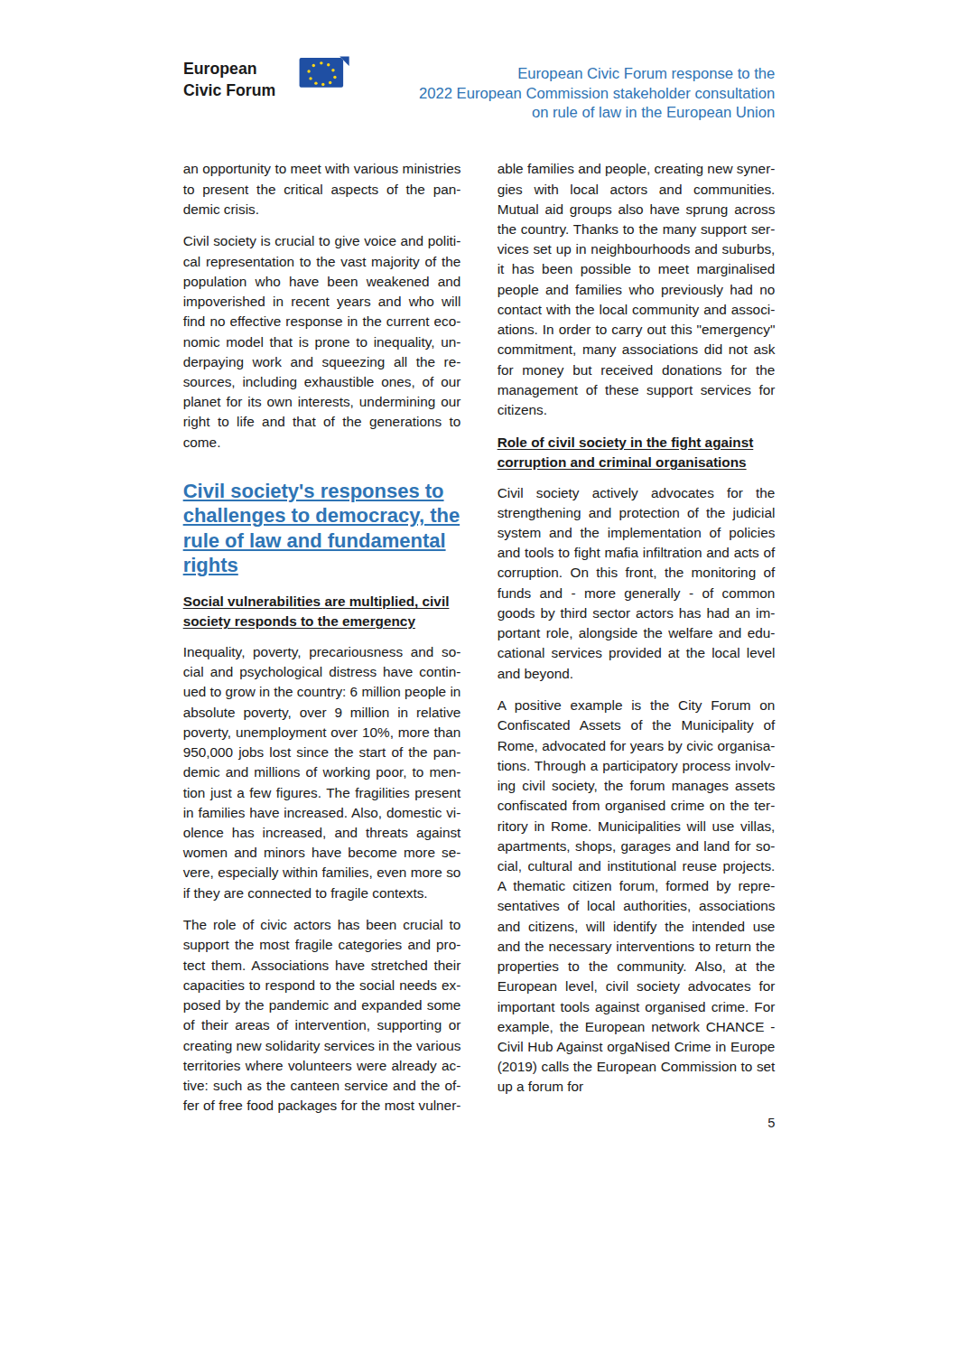European Civic Forum
European Civic Forum response to the
2022 European Commission stakeholder consultation
on rule of law in the European Union
an opportunity to meet with various ministries to present the critical aspects of the pandemic crisis.
Civil society is crucial to give voice and political representation to the vast majority of the population who have been weakened and impoverished in recent years and who will find no effective response in the current economic model that is prone to inequality, underpaying work and squeezing all the resources, including exhaustible ones, of our planet for its own interests, undermining our right to life and that of the generations to come.
Civil society's responses to challenges to democracy, the rule of law and fundamental rights
Social vulnerabilities are multiplied, civil society responds to the emergency
Inequality, poverty, precariousness and social and psychological distress have continued to grow in the country: 6 million people in absolute poverty, over 9 million in relative poverty, unemployment over 10%, more than 950,000 jobs lost since the start of the pandemic and millions of working poor, to mention just a few figures. The fragilities present in families have increased. Also, domestic violence has increased, and threats against women and minors have become more severe, especially within families, even more so if they are connected to fragile contexts.
The role of civic actors has been crucial to support the most fragile categories and protect them. Associations have stretched their capacities to respond to the social needs exposed by the pandemic and expanded some of their areas of intervention, supporting or creating new solidarity services in the various territories where volunteers were already active: such as the canteen service and the offer of free food packages for the most vulnerable families and people, creating new synergies with local actors and communities. Mutual aid groups also have sprung across the country. Thanks to the many support services set up in neighbourhoods and suburbs, it has been possible to meet marginalised people and families who previously had no contact with the local community and associations. In order to carry out this "emergency" commitment, many associations did not ask for money but received donations for the management of these support services for citizens.
Role of civil society in the fight against corruption and criminal organisations
Civil society actively advocates for the strengthening and protection of the judicial system and the implementation of policies and tools to fight mafia infiltration and acts of corruption. On this front, the monitoring of funds and - more generally - of common goods by third sector actors has had an important role, alongside the welfare and educational services provided at the local level and beyond.
A positive example is the City Forum on Confiscated Assets of the Municipality of Rome, advocated for years by civic organisations. Through a participatory process involving civil society, the forum manages assets confiscated from organised crime on the territory in Rome. Municipalities will use villas, apartments, shops, garages and land for social, cultural and institutional reuse projects. A thematic citizen forum, formed by representatives of local authorities, associations and citizens, will identify the intended use and the necessary interventions to return the properties to the community. Also, at the European level, civil society advocates for important tools against organised crime. For example, the European network CHANCE - Civil Hub Against orgaNised Crime in Europe (2019) calls the European Commission to set up a forum for
5